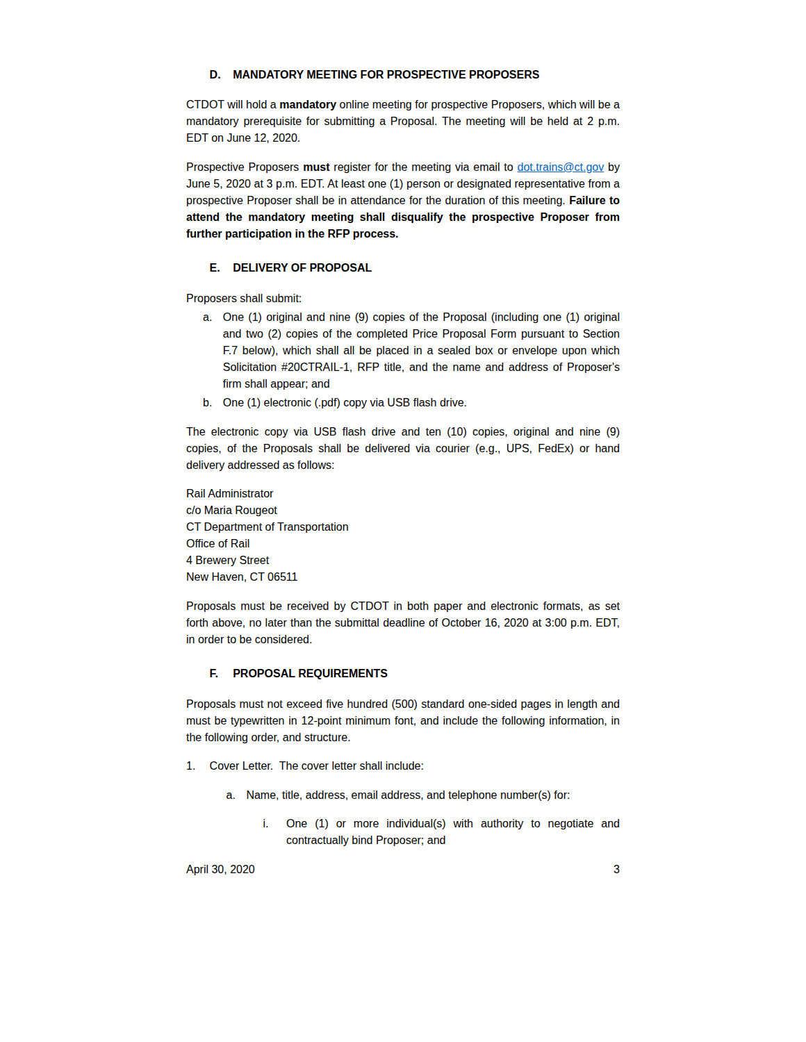D. MANDATORY MEETING FOR PROSPECTIVE PROPOSERS
CTDOT will hold a mandatory online meeting for prospective Proposers, which will be a mandatory prerequisite for submitting a Proposal. The meeting will be held at 2 p.m. EDT on June 12, 2020.
Prospective Proposers must register for the meeting via email to dot.trains@ct.gov by June 5, 2020 at 3 p.m. EDT. At least one (1) person or designated representative from a prospective Proposer shall be in attendance for the duration of this meeting. Failure to attend the mandatory meeting shall disqualify the prospective Proposer from further participation in the RFP process.
E. DELIVERY OF PROPOSAL
Proposers shall submit:
a. One (1) original and nine (9) copies of the Proposal (including one (1) original and two (2) copies of the completed Price Proposal Form pursuant to Section F.7 below), which shall all be placed in a sealed box or envelope upon which Solicitation #20CTRAIL-1, RFP title, and the name and address of Proposer's firm shall appear; and
b. One (1) electronic (.pdf) copy via USB flash drive.
The electronic copy via USB flash drive and ten (10) copies, original and nine (9) copies, of the Proposals shall be delivered via courier (e.g., UPS, FedEx) or hand delivery addressed as follows:
Rail Administrator
c/o Maria Rougeot
CT Department of Transportation
Office of Rail
4 Brewery Street
New Haven, CT 06511
Proposals must be received by CTDOT in both paper and electronic formats, as set forth above, no later than the submittal deadline of October 16, 2020 at 3:00 p.m. EDT, in order to be considered.
F. PROPOSAL REQUIREMENTS
Proposals must not exceed five hundred (500) standard one-sided pages in length and must be typewritten in 12-point minimum font, and include the following information, in the following order, and structure.
1. Cover Letter. The cover letter shall include:
a. Name, title, address, email address, and telephone number(s) for:
i. One (1) or more individual(s) with authority to negotiate and contractually bind Proposer; and
April 30, 2020 3